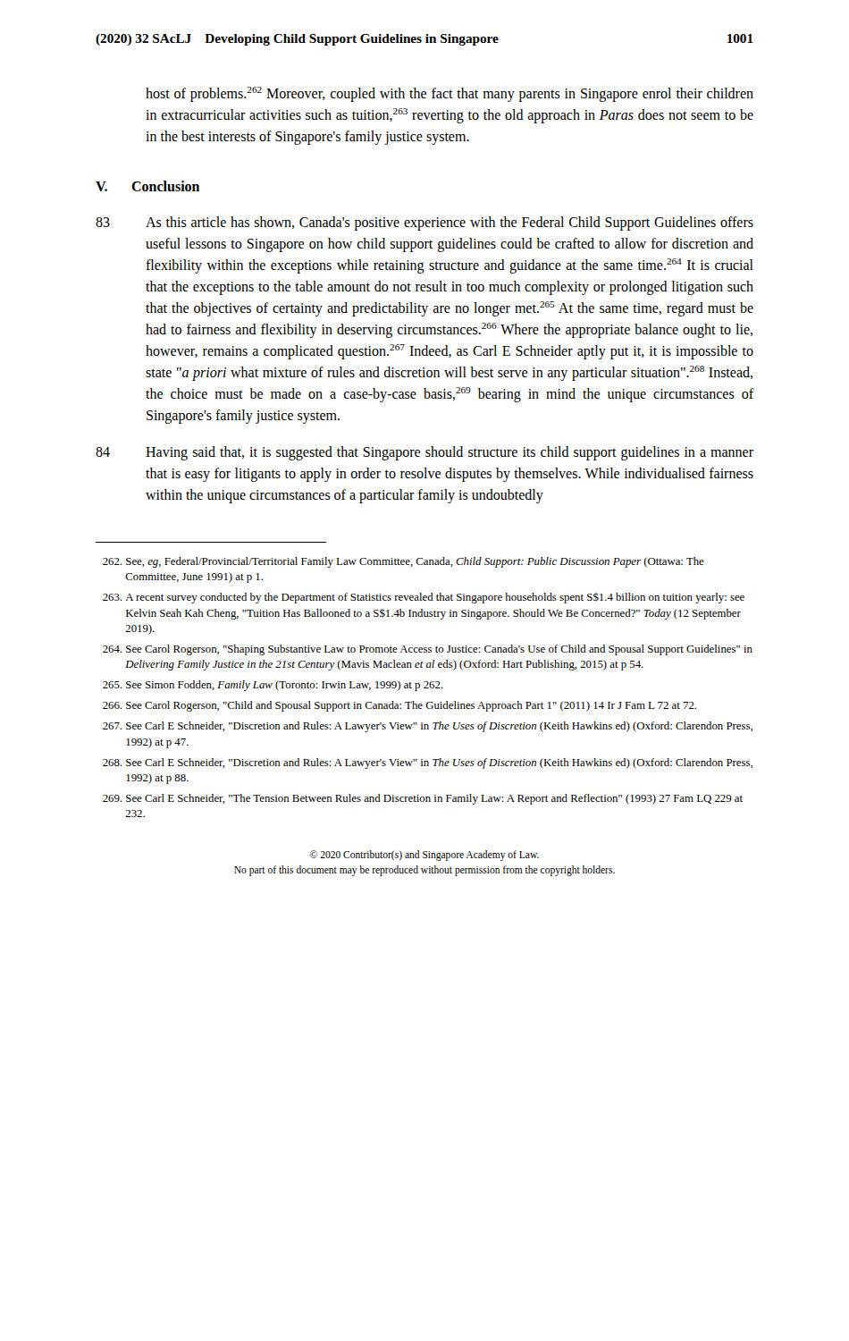(2020) 32 SAcLJ Developing Child Support Guidelines in Singapore
1001
host of problems.262 Moreover, coupled with the fact that many parents in Singapore enrol their children in extracurricular activities such as tuition,263 reverting to the old approach in Paras does not seem to be in the best interests of Singapore's family justice system.
V. Conclusion
83
As this article has shown, Canada's positive experience with the Federal Child Support Guidelines offers useful lessons to Singapore on how child support guidelines could be crafted to allow for discretion and flexibility within the exceptions while retaining structure and guidance at the same time.264 It is crucial that the exceptions to the table amount do not result in too much complexity or prolonged litigation such that the objectives of certainty and predictability are no longer met.265 At the same time, regard must be had to fairness and flexibility in deserving circumstances.266 Where the appropriate balance ought to lie, however, remains a complicated question.267 Indeed, as Carl E Schneider aptly put it, it is impossible to state "a priori what mixture of rules and discretion will best serve in any particular situation".268 Instead, the choice must be made on a case-by-case basis,269 bearing in mind the unique circumstances of Singapore's family justice system.
84
Having said that, it is suggested that Singapore should structure its child support guidelines in a manner that is easy for litigants to apply in order to resolve disputes by themselves. While individualised fairness within the unique circumstances of a particular family is undoubtedly
See, eg, Federal/Provincial/Territorial Family Law Committee, Canada, Child Support: Public Discussion Paper (Ottawa: The Committee, June 1991) at p 1.
A recent survey conducted by the Department of Statistics revealed that Singapore households spent S$1.4 billion on tuition yearly: see Kelvin Seah Kah Cheng, "Tuition Has Ballooned to a S$1.4b Industry in Singapore. Should We Be Concerned?" Today (12 September 2019).
See Carol Rogerson, "Shaping Substantive Law to Promote Access to Justice: Canada's Use of Child and Spousal Support Guidelines" in Delivering Family Justice in the 21st Century (Mavis Maclean et al eds) (Oxford: Hart Publishing, 2015) at p 54.
See Simon Fodden, Family Law (Toronto: Irwin Law, 1999) at p 262.
See Carol Rogerson, "Child and Spousal Support in Canada: The Guidelines Approach Part 1" (2011) 14 Ir J Fam L 72 at 72.
See Carl E Schneider, "Discretion and Rules: A Lawyer's View" in The Uses of Discretion (Keith Hawkins ed) (Oxford: Clarendon Press, 1992) at p 47.
See Carl E Schneider, "Discretion and Rules: A Lawyer's View" in The Uses of Discretion (Keith Hawkins ed) (Oxford: Clarendon Press, 1992) at p 88.
See Carl E Schneider, "The Tension Between Rules and Discretion in Family Law: A Report and Reflection" (1993) 27 Fam LQ 229 at 232.
© 2020 Contributor(s) and Singapore Academy of Law.
No part of this document may be reproduced without permission from the copyright holders.